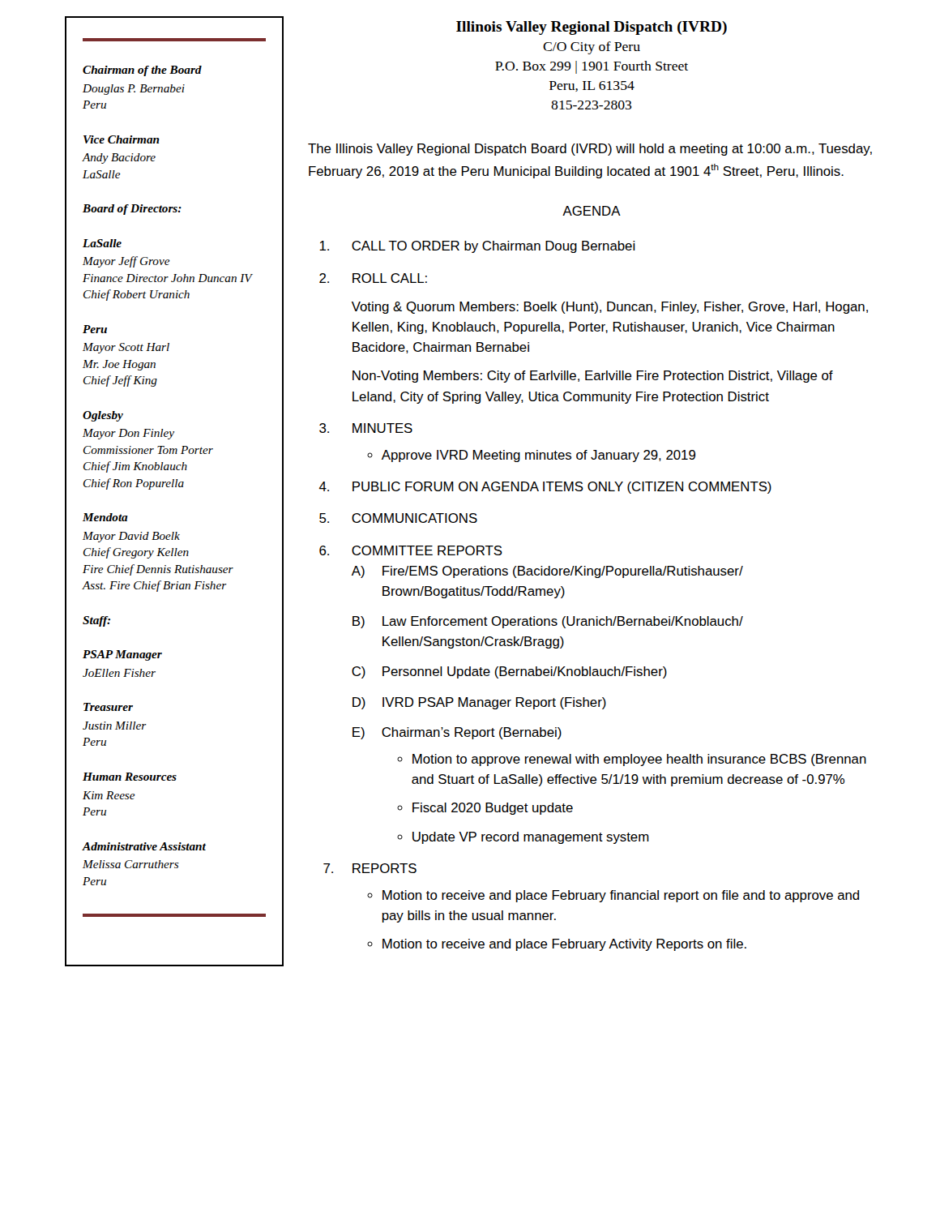Chairman of the Board
Douglas P. Bernabei
Peru
Vice Chairman
Andy Bacidore
LaSalle
Board of Directors:
LaSalle
Mayor Jeff Grove
Finance Director John Duncan IV
Chief Robert Uranich
Peru
Mayor Scott Harl
Mr. Joe Hogan
Chief Jeff King
Oglesby
Mayor Don Finley
Commissioner Tom Porter
Chief Jim Knoblauch
Chief Ron Popurella
Mendota
Mayor David Boelk
Chief Gregory Kellen
Fire Chief Dennis Rutishauser
Asst. Fire Chief Brian Fisher
Staff:
PSAP Manager
JoEllen Fisher
Treasurer
Justin Miller
Peru
Human Resources
Kim Reese
Peru
Administrative Assistant
Melissa Carruthers
Peru
Illinois Valley Regional Dispatch (IVRD)
C/O City of Peru
P.O. Box 299 | 1901 Fourth Street
Peru, IL 61354
815-223-2803
The Illinois Valley Regional Dispatch Board (IVRD) will hold a meeting at 10:00 a.m., Tuesday, February 26, 2019 at the Peru Municipal Building located at 1901 4th Street, Peru, Illinois.
AGENDA
CALL TO ORDER by Chairman Doug Bernabei
ROLL CALL:
Voting & Quorum Members: Boelk (Hunt), Duncan, Finley, Fisher, Grove, Harl, Hogan, Kellen, King, Knoblauch, Popurella, Porter, Rutishauser, Uranich, Vice Chairman Bacidore, Chairman Bernabei
Non-Voting Members: City of Earlville, Earlville Fire Protection District, Village of Leland, City of Spring Valley, Utica Community Fire Protection District
MINUTES
Approve IVRD Meeting minutes of January 29, 2019
PUBLIC FORUM ON AGENDA ITEMS ONLY (CITIZEN COMMENTS)
COMMUNICATIONS
COMMITTEE REPORTS
A) Fire/EMS Operations (Bacidore/King/Popurella/Rutishauser/ Brown/Bogatitus/Todd/Ramey)
B) Law Enforcement Operations (Uranich/Bernabei/Knoblauch/ Kellen/Sangston/Crask/Bragg)
C) Personnel Update (Bernabei/Knoblauch/Fisher)
D) IVRD PSAP Manager Report (Fisher)
E) Chairman’s Report (Bernabei)
Motion to approve renewal with employee health insurance BCBS (Brennan and Stuart of LaSalle) effective 5/1/19 with premium decrease of -0.97%
Fiscal 2020 Budget update
Update VP record management system
7. REPORTS
Motion to receive and place February financial report on file and to approve and pay bills in the usual manner.
Motion to receive and place February Activity Reports on file.